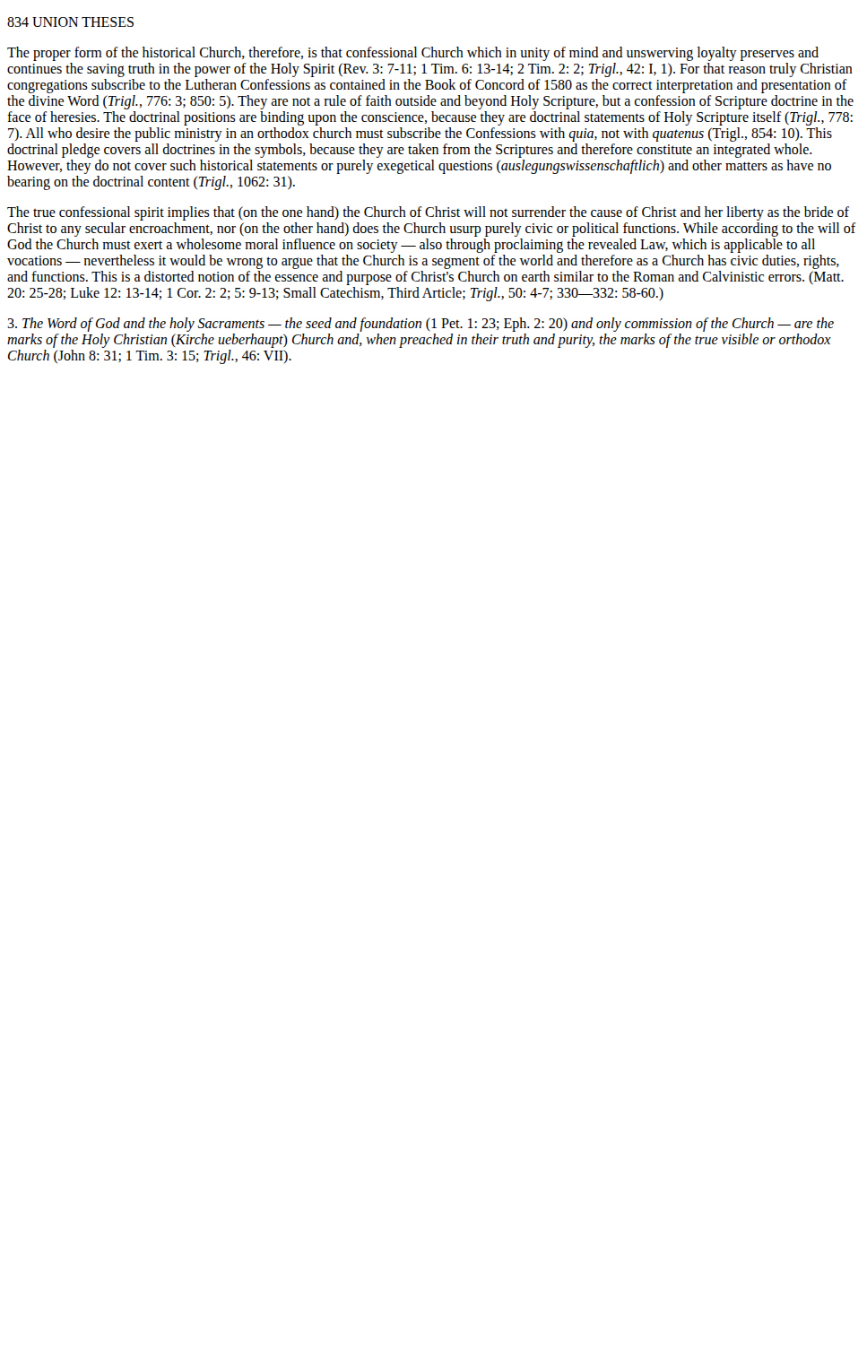834 UNION THESES
The proper form of the historical Church, therefore, is that confessional Church which in unity of mind and unswerving loyalty preserves and continues the saving truth in the power of the Holy Spirit (Rev. 3: 7-11; 1 Tim. 6: 13-14; 2 Tim. 2: 2; Trigl., 42: I, 1). For that reason truly Christian congregations subscribe to the Lutheran Confessions as contained in the Book of Concord of 1580 as the correct interpretation and presentation of the divine Word (Trigl., 776: 3; 850: 5). They are not a rule of faith outside and beyond Holy Scripture, but a confession of Scripture doctrine in the face of heresies. The doctrinal positions are binding upon the conscience, because they are doctrinal statements of Holy Scripture itself (Trigl., 778: 7). All who desire the public ministry in an orthodox church must subscribe the Confessions with quia, not with quatenus (Trigl., 854: 10). This doctrinal pledge covers all doctrines in the symbols, because they are taken from the Scriptures and therefore constitute an integrated whole. However, they do not cover such historical statements or purely exegetical questions (auslegungswissenschaftlich) and other matters as have no bearing on the doctrinal content (Trigl., 1062: 31).
The true confessional spirit implies that (on the one hand) the Church of Christ will not surrender the cause of Christ and her liberty as the bride of Christ to any secular encroachment, nor (on the other hand) does the Church usurp purely civic or political functions. While according to the will of God the Church must exert a wholesome moral influence on society — also through proclaiming the revealed Law, which is applicable to all vocations — nevertheless it would be wrong to argue that the Church is a segment of the world and therefore as a Church has civic duties, rights, and functions. This is a distorted notion of the essence and purpose of Christ's Church on earth similar to the Roman and Calvinistic errors. (Matt. 20: 25-28; Luke 12: 13-14; 1 Cor. 2: 2; 5: 9-13; Small Catechism, Third Article; Trigl., 50: 4-7; 330—332: 58-60.)
3. The Word of God and the holy Sacraments — the seed and foundation (1 Pet. 1: 23; Eph. 2: 20) and only commission of the Church — are the marks of the Holy Christian (Kirche ueberhaupt) Church and, when preached in their truth and purity, the marks of the true visible or orthodox Church (John 8: 31; 1 Tim. 3: 15; Trigl., 46: VII).